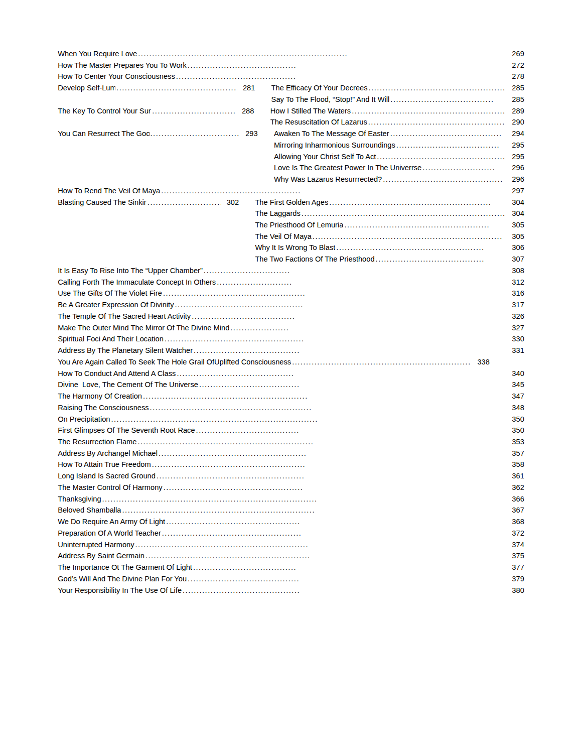When You Require Love........................................................................... 269
How The Master Prepares You To Work....................................... 272
How To Center Your Consciousness........................................... 278
Develop Self-Luminosity........................................................... 281
The Efficacy Of Your Decrees................................................. 285
Say To The Flood, “Stop!” And It Will..................................... 285
The Key To Control Your Surroundings........................................ 288
How I Stilled The Waters....................................................... 289
The Resuscitation Of Lazarus................................................. 290
You Can Resurrect The Good In You!.......................................... 293
Awaken To The Message Of Easter........................................ 294
Mirroring Inharmonious Surroundings..................................... 295
Allowing Your Christ Self To Act.............................................. 295
Love Is The Greatest Power In The Univerrse.......................... 296
Why Was Lazarus Resurrrected?........................................... 296
How To Rend The Veil Of Maya.................................................. 297
Blasting Caused The Sinking Of Lemuria....................................... 302
The First Golden Ages.......................................................... 304
The Laggards......................................................................... 304
The Priesthood Of Lemuria.................................................... 305
The Veil Of Maya.................................................................... 305
Why It Is Wrong To Blast..................................................... 306
The Two Factions Of The Priesthood....................................... 307
It Is Easy To Rise Into The “Upper Chamber”............................... 308
Calling Forth The Immaculate Concept In Others........................... 312
Use The Gifts Of The Violet Fire................................................... 316
Be A Greater Expression Of Divinity.............................................. 317
The Temple Of The Sacred Heart Activity..................................... 326
Make The Outer Mind The Mirror Of The Divine Mind..................... 327
Spiritual Foci And Their Location.................................................. 330
Address By The Planetary Silent Watcher...................................... 331
You Are Again Called To Seek The Hole Grail Of Uplifted Consciousness................................................................ 338
How To Conduct And Attend A Class.......................................... 340
Divine Love, The Cement Of The Universe.................................... 345
The Harmony Of Creation........................................................... 347
Raising The Consciousness.......................................................... 348
On Precipitation.......................................................................... 350
First Glimpses Of The Seventh Root Race..................................... 350
The Resurrection Flame............................................................... 353
Address By Archangel Michael..................................................... 357
How To Attain True Freedom....................................................... 358
Long Island Is Sacred Ground..................................................... 361
The Master Control Of Harmony.................................................. 362
Thanksgiving............................................................................. 366
Beloved Shamballa..................................................................... 367
We Do Require An Army Of Light................................................ 368
Preparation Of A World Teacher.................................................. 372
Uninterrupted Harmony.............................................................. 374
Address By Saint Germain........................................................... 375
The Importance Ot The Garment Of Light..................................... 377
God’s Will And The Divine Plan For You........................................ 379
Your Responsibility In The Use Of Life.......................................... 380